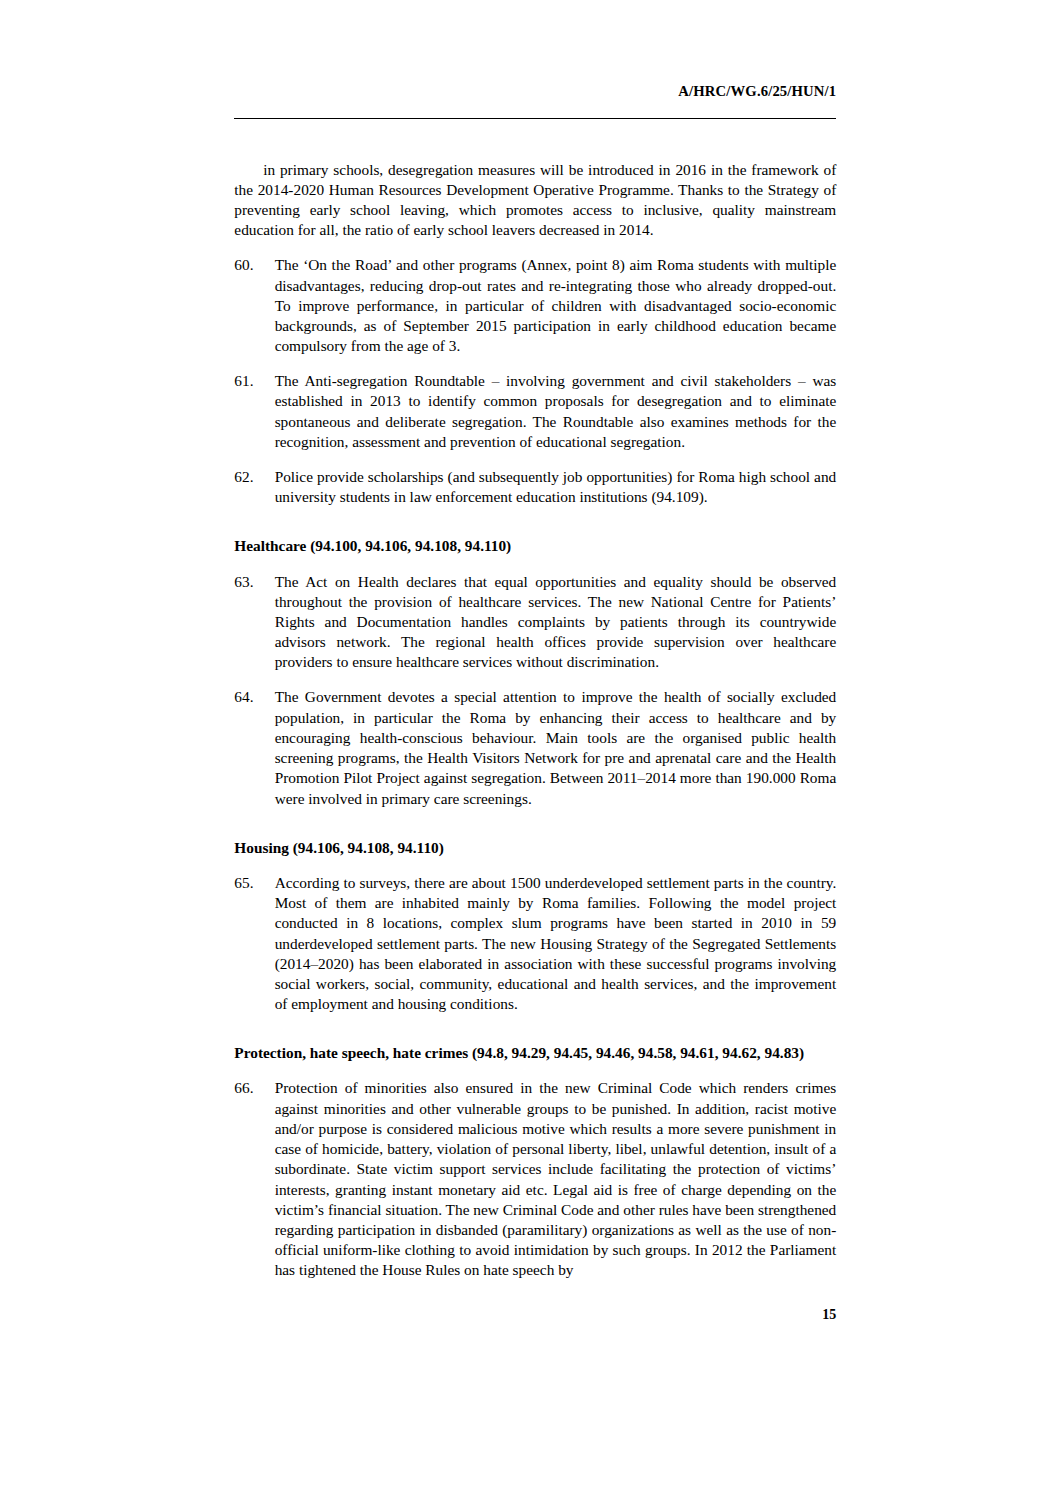A/HRC/WG.6/25/HUN/1
in primary schools, desegregation measures will be introduced in 2016 in the framework of the 2014-2020 Human Resources Development Operative Programme. Thanks to the Strategy of preventing early school leaving, which promotes access to inclusive, quality mainstream education for all, the ratio of early school leavers decreased in 2014.
60.
The ‘On the Road’ and other programs (Annex, point 8) aim Roma students with multiple disadvantages, reducing drop-out rates and re-integrating those who already dropped-out. To improve performance, in particular of children with disadvantaged socio-economic backgrounds, as of September 2015 participation in early childhood education became compulsory from the age of 3.
61.
The Anti-segregation Roundtable – involving government and civil stakeholders – was established in 2013 to identify common proposals for desegregation and to eliminate spontaneous and deliberate segregation. The Roundtable also examines methods for the recognition, assessment and prevention of educational segregation.
62.
Police provide scholarships (and subsequently job opportunities) for Roma high school and university students in law enforcement education institutions (94.109).
Healthcare (94.100, 94.106, 94.108, 94.110)
63.
The Act on Health declares that equal opportunities and equality should be observed throughout the provision of healthcare services. The new National Centre for Patients’ Rights and Documentation handles complaints by patients through its countrywide advisors network. The regional health offices provide supervision over healthcare providers to ensure healthcare services without discrimination.
64.
The Government devotes a special attention to improve the health of socially excluded population, in particular the Roma by enhancing their access to healthcare and by encouraging health-conscious behaviour. Main tools are the organised public health screening programs, the Health Visitors Network for pre and aprenatal care and the Health Promotion Pilot Project against segregation. Between 2011–2014 more than 190.000 Roma were involved in primary care screenings.
Housing (94.106, 94.108, 94.110)
65.
According to surveys, there are about 1500 underdeveloped settlement parts in the country. Most of them are inhabited mainly by Roma families. Following the model project conducted in 8 locations, complex slum programs have been started in 2010 in 59 underdeveloped settlement parts. The new Housing Strategy of the Segregated Settlements (2014–2020) has been elaborated in association with these successful programs involving social workers, social, community, educational and health services, and the improvement of employment and housing conditions.
Protection, hate speech, hate crimes (94.8, 94.29, 94.45, 94.46, 94.58, 94.61, 94.62, 94.83)
66.
Protection of minorities also ensured in the new Criminal Code which renders crimes against minorities and other vulnerable groups to be punished. In addition, racist motive and/or purpose is considered malicious motive which results a more severe punishment in case of homicide, battery, violation of personal liberty, libel, unlawful detention, insult of a subordinate. State victim support services include facilitating the protection of victims’ interests, granting instant monetary aid etc. Legal aid is free of charge depending on the victim’s financial situation. The new Criminal Code and other rules have been strengthened regarding participation in disbanded (paramilitary) organizations as well as the use of non-official uniform-like clothing to avoid intimidation by such groups. In 2012 the Parliament has tightened the House Rules on hate speech by
15